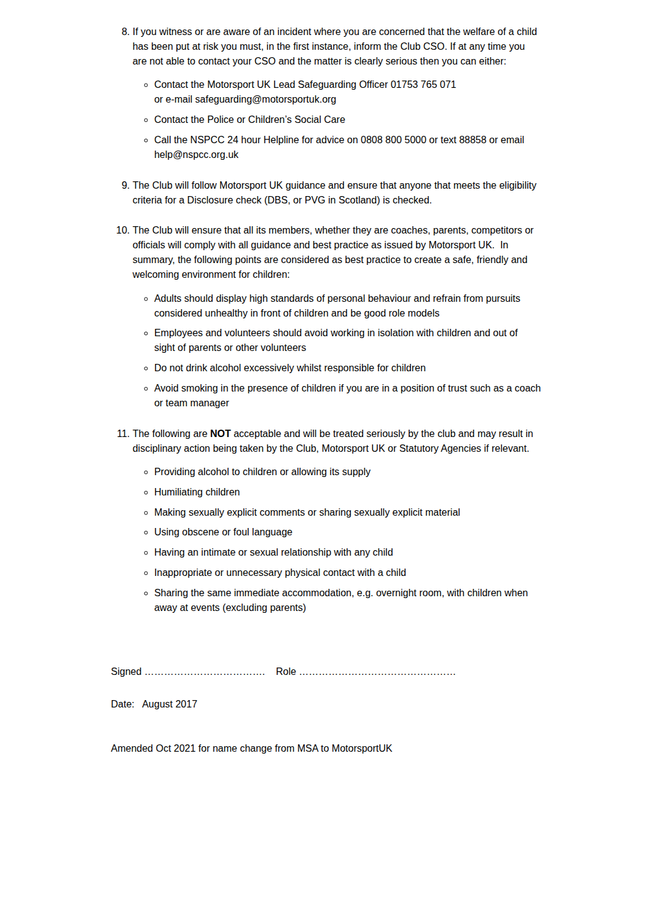If you witness or are aware of an incident where you are concerned that the welfare of a child has been put at risk you must, in the first instance, inform the Club CSO. If at any time you are not able to contact your CSO and the matter is clearly serious then you can either:
Contact the Motorsport UK Lead Safeguarding Officer 01753 765 071
or e-mail safeguarding@motorsportuk.org
Contact the Police or Children’s Social Care
Call the NSPCC 24 hour Helpline for advice on 0808 800 5000 or text 88858 or email help@nspcc.org.uk
The Club will follow Motorsport UK guidance and ensure that anyone that meets the eligibility criteria for a Disclosure check (DBS, or PVG in Scotland) is checked.
The Club will ensure that all its members, whether they are coaches, parents, competitors or officials will comply with all guidance and best practice as issued by Motorsport UK. In summary, the following points are considered as best practice to create a safe, friendly and welcoming environment for children:
Adults should display high standards of personal behaviour and refrain from pursuits considered unhealthy in front of children and be good role models
Employees and volunteers should avoid working in isolation with children and out of sight of parents or other volunteers
Do not drink alcohol excessively whilst responsible for children
Avoid smoking in the presence of children if you are in a position of trust such as a coach or team manager
The following are NOT acceptable and will be treated seriously by the club and may result in disciplinary action being taken by the Club, Motorsport UK or Statutory Agencies if relevant.
Providing alcohol to children or allowing its supply
Humiliating children
Making sexually explicit comments or sharing sexually explicit material
Using obscene or foul language
Having an intimate or sexual relationship with any child
Inappropriate or unnecessary physical contact with a child
Sharing the same immediate accommodation, e.g. overnight room, with children when away at events (excluding parents)
Signed ………………………………. Role …………………………………………
Date: August 2017
Amended Oct 2021 for name change from MSA to MotorsportUK